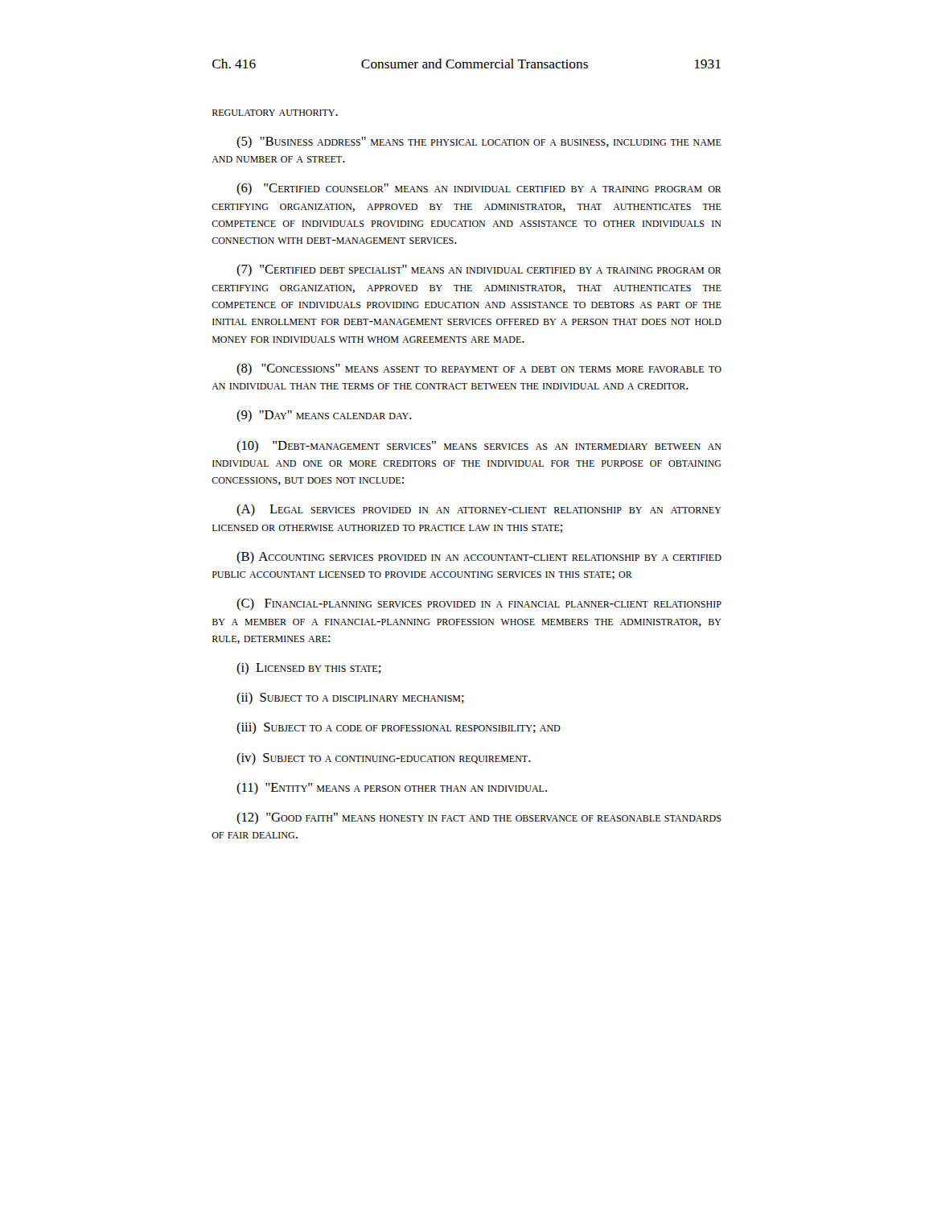Ch. 416 Consumer and Commercial Transactions 1931
regulatory authority.
(5) "Business address" means the physical location of a business, including the name and number of a street.
(6) "Certified counselor" means an individual certified by a training program or certifying organization, approved by the administrator, that authenticates the competence of individuals providing education and assistance to other individuals in connection with debt-management services.
(7) "Certified debt specialist" means an individual certified by a training program or certifying organization, approved by the administrator, that authenticates the competence of individuals providing education and assistance to debtors as part of the initial enrollment for debt-management services offered by a person that does not hold money for individuals with whom agreements are made.
(8) "Concessions" means assent to repayment of a debt on terms more favorable to an individual than the terms of the contract between the individual and a creditor.
(9) "Day" means calendar day.
(10) "Debt-management services" means services as an intermediary between an individual and one or more creditors of the individual for the purpose of obtaining concessions, but does not include:
(A) Legal services provided in an attorney-client relationship by an attorney licensed or otherwise authorized to practice law in this state;
(B) Accounting services provided in an accountant-client relationship by a certified public accountant licensed to provide accounting services in this state; or
(C) Financial-planning services provided in a financial planner-client relationship by a member of a financial-planning profession whose members the administrator, by rule, determines are:
(i) Licensed by this state;
(ii) Subject to a disciplinary mechanism;
(iii) Subject to a code of professional responsibility; and
(iv) Subject to a continuing-education requirement.
(11) "Entity" means a person other than an individual.
(12) "Good faith" means honesty in fact and the observance of reasonable standards of fair dealing.